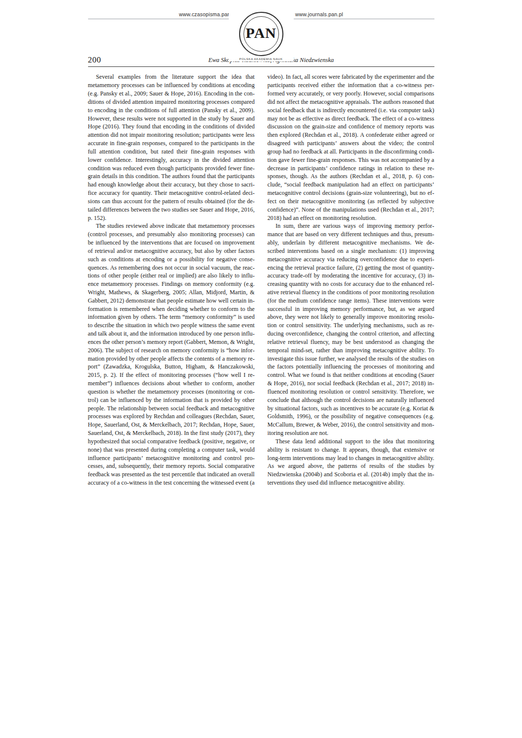www.czasopisma.pan.pl www.journals.pan.pl
PAN
Polska Akademia Nauk
200
Ewa Skopicz-Radkiewicz, Agnieszka Niedzwienska
Several examples from the literature support the idea that metamemory processes can be influenced by conditions at encoding (e.g. Pansky et al., 2009; Sauer & Hope, 2016). Encoding in the conditions of divided attention impaired monitoring processes compared to encoding in the conditions of full attention (Pansky et al., 2009). However, these results were not supported in the study by Sauer and Hope (2016). They found that encoding in the conditions of divided attention did not impair monitoring resolution; participants were less accurate in fine-grain responses, compared to the participants in the full attention condition, but rated their fine-grain responses with lower confidence. Interestingly, accuracy in the divided attention condition was reduced even though participants provided fewer fine-grain details in this condition. The authors found that the participants had enough knowledge about their accuracy, but they chose to sacrifice accuracy for quantity. Their metacognitive control-related decisions can thus account for the pattern of results obtained (for the detailed differences between the two studies see Sauer and Hope, 2016, p. 152).
The studies reviewed above indicate that metamemory processes (control processes, and presumably also monitoring processes) can be influenced by the interventions that are focused on improvement of retrieval and/or metacognitive accuracy, but also by other factors such as conditions at encoding or a possibility for negative consequences. As remembering does not occur in social vacuum, the reactions of other people (either real or implied) are also likely to influence metamemory processes. Findings on memory conformity (e.g. Wright, Mathews, & Skagerberg, 2005; Allan, Midjord, Martin, & Gabbert, 2012) demonstrate that people estimate how well certain information is remembered when deciding whether to conform to the information given by others. The term “memory conformity” is used to describe the situation in which two people witness the same event and talk about it, and the information introduced by one person influences the other person’s memory report (Gabbert, Memon, & Wright, 2006). The subject of research on memory conformity is “how information provided by other people affects the contents of a memory report” (Zawadzka, Krogulska, Button, Higham, & Hanczakowski, 2015, p. 2). If the effect of monitoring processes (“how well I remember”) influences decisions about whether to conform, another question is whether the metamemory processes (monitoring or control) can be influenced by the information that is provided by other people. The relationship between social feedback and metacognitive processes was explored by Rechdan and colleagues (Rechdan, Sauer, Hope, Sauerland, Ost, & Merckelbach, 2017; Rechdan, Hope, Sauer, Sauerland, Ost, & Merckelbach, 2018). In the first study (2017), they hypothesized that social comparative feedback (positive, negative, or none) that was presented during completing a computer task, would influence participants’ metacognitive monitoring and control processes, and, subsequently, their memory reports. Social comparative feedback was presented as the test percentile that indicated an overall accuracy of a co-witness in the test concerning the witnessed event (a video). In fact, all scores were fabricated by the experimenter and the participants received either the information that a co-witness performed very accurately, or very poorly. However, social comparisons did not affect the metacognitive appraisals. The authors reasoned that social feedback that is indirectly encountered (i.e. via computer task) may not be as effective as direct feedback. The effect of a co-witness discussion on the grain-size and confidence of memory reports was then explored (Rechdan et al., 2018). A confederate either agreed or disagreed with participants’ answers about the video; the control group had no feedback at all. Participants in the disconfirming condition gave fewer fine-grain responses. This was not accompanied by a decrease in participants’ confidence ratings in relation to these responses, though. As the authors (Rechdan et al., 2018, p. 6) conclude, “social feedback manipulation had an effect on participants’ metacognitive control decisions (grain-size volunteering), but no effect on their metacognitive monitoring (as reflected by subjective confidence)”. None of the manipulations used (Rechdan et al., 2017; 2018) had an effect on monitoring resolution.
In sum, there are various ways of improving memory performance that are based on very different techniques and thus, presumably, underlain by different metacognitive mechanisms. We described interventions based on a single mechanism: (1) improving metacognitive accuracy via reducing overconfidence due to experiencing the retrieval practice failure, (2) getting the most of quantity-accuracy trade-off by moderating the incentive for accuracy, (3) increasing quantity with no costs for accuracy due to the enhanced relative retrieval fluency in the conditions of poor monitoring resolution (for the medium confidence range items). These interventions were successful in improving memory performance, but, as we argued above, they were not likely to generally improve monitoring resolution or control sensitivity. The underlying mechanisms, such as reducing overconfidence, changing the control criterion, and affecting relative retrieval fluency, may be best understood as changing the temporal mind-set, rather than improving metacognitive ability. To investigate this issue further, we analysed the results of the studies on the factors potentially influencing the processes of monitoring and control. What we found is that neither conditions at encoding (Sauer & Hope, 2016), nor social feedback (Rechdan et al., 2017; 2018) influenced monitoring resolution or control sensitivity. Therefore, we conclude that although the control decisions are naturally influenced by situational factors, such as incentives to be accurate (e.g. Koriat & Goldsmith, 1996), or the possibility of negative consequences (e.g. McCallum, Brewer, & Weber, 2016), the control sensitivity and monitoring resolution are not.
These data lend additional support to the idea that monitoring ability is resistant to change. It appears, though, that extensive or long-term interventions may lead to changes in metacognitive ability. As we argued above, the patterns of results of the studies by Niedzwienska (2004b) and Scoboria et al. (2014b) imply that the interventions they used did influence metacognitive ability.